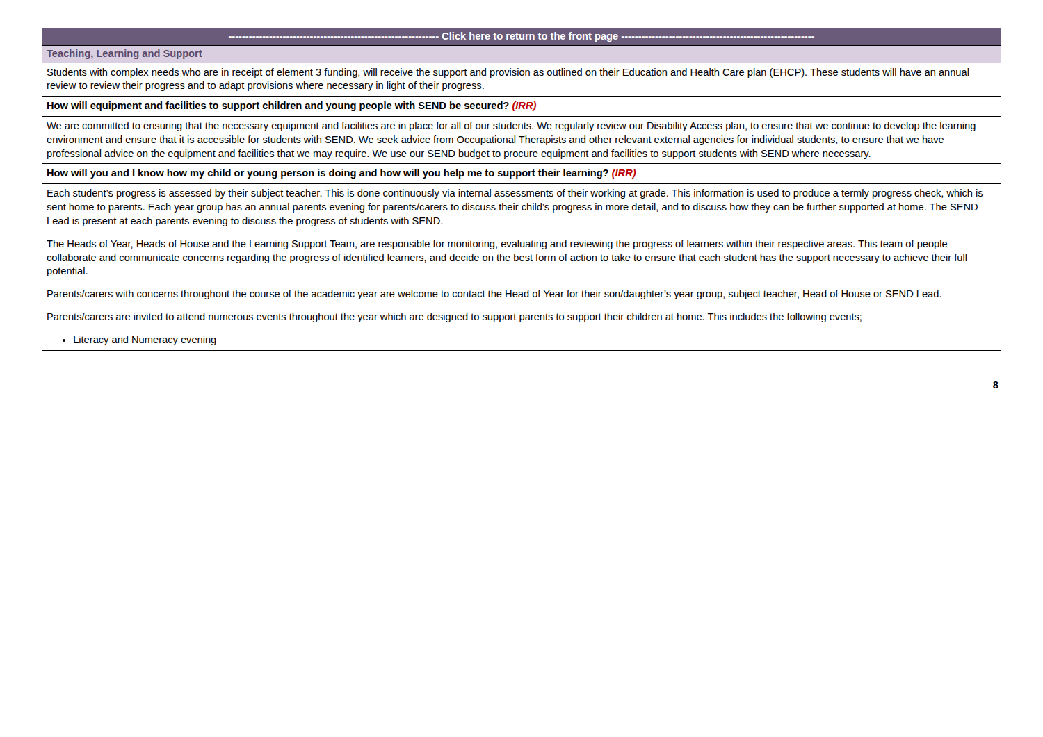| -------------------------------------------------------------- Click here to return to the front page --------------------------------------------------------- |
| Teaching, Learning and Support |
| Students with complex needs who are in receipt of element 3 funding, will receive the support and provision as outlined on their Education and Health Care plan (EHCP). These students will have an annual review to review their progress and to adapt provisions where necessary in light of their progress. |
| How will equipment and facilities to support children and young people with SEND be secured? (IRR) |
| We are committed to ensuring that the necessary equipment and facilities are in place for all of our students. We regularly review our Disability Access plan, to ensure that we continue to develop the learning environment and ensure that it is accessible for students with SEND. We seek advice from Occupational Therapists and other relevant external agencies for individual students, to ensure that we have professional advice on the equipment and facilities that we may require. We use our SEND budget to procure equipment and facilities to support students with SEND where necessary. |
| How will you and I know how my child or young person is doing and how will you help me to support their learning? (IRR) |
| Each student’s progress is assessed by their subject teacher. This is done continuously via internal assessments of their working at grade. This information is used to produce a termly progress check, which is sent home to parents. Each year group has an annual parents evening for parents/carers to discuss their child’s progress in more detail, and to discuss how they can be further supported at home. The SEND Lead is present at each parents evening to discuss the progress of students with SEND. The Heads of Year, Heads of House and the Learning Support Team, are responsible for monitoring, evaluating and reviewing the progress of learners within their respective areas. This team of people collaborate and communicate concerns regarding the progress of identified learners, and decide on the best form of action to take to ensure that each student has the support necessary to achieve their full potential. Parents/carers with concerns throughout the course of the academic year are welcome to contact the Head of Year for their son/daughter’s year group, subject teacher, Head of House or SEND Lead. Parents/carers are invited to attend numerous events throughout the year which are designed to support parents to support their children at home. This includes the following events; Literacy and Numeracy evening |
8